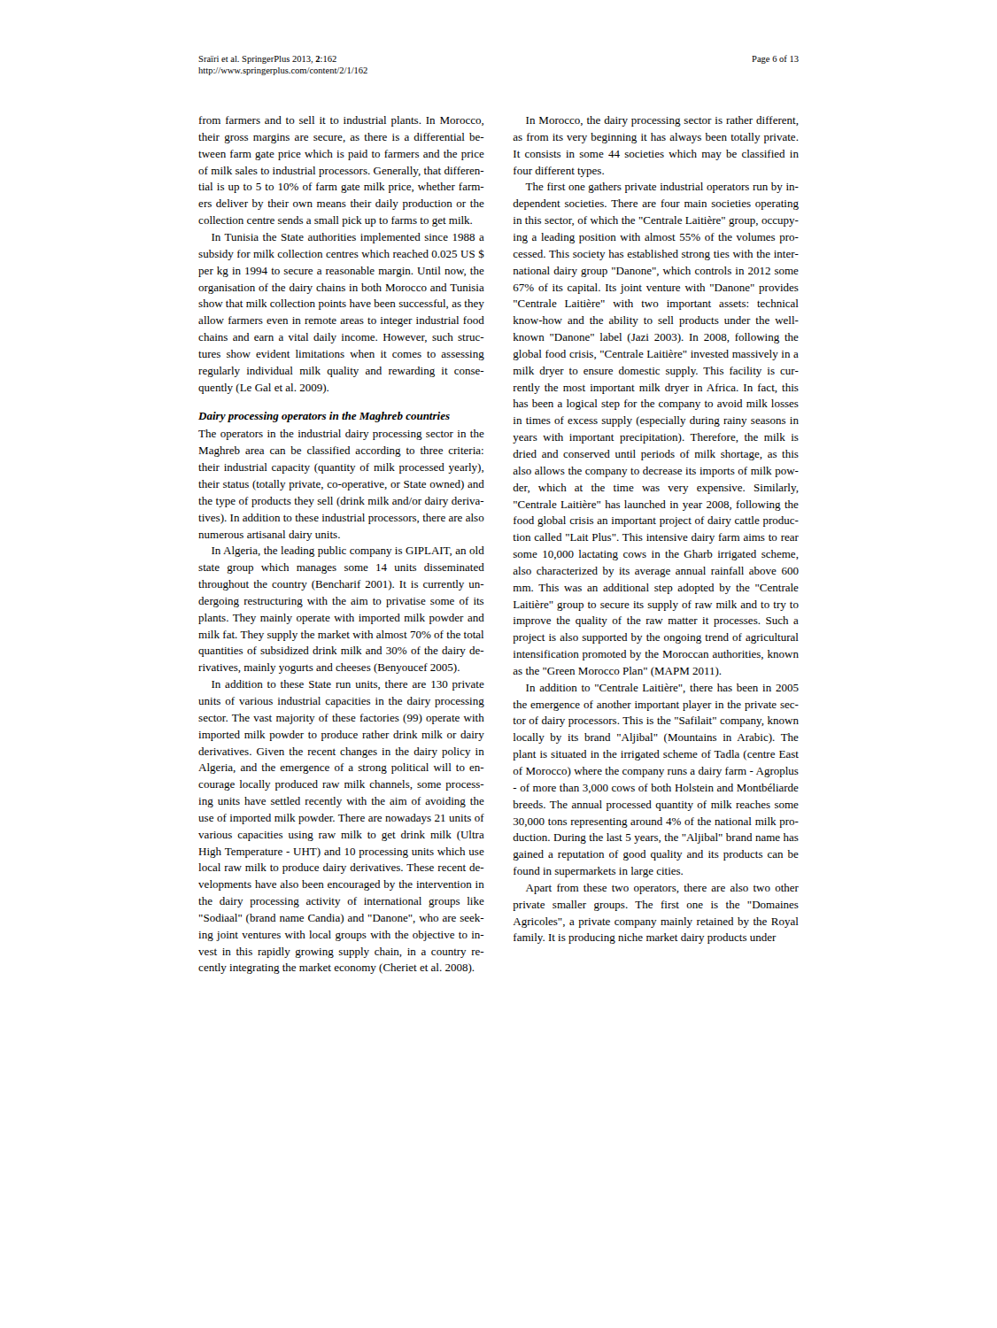Sraïri et al. SpringerPlus 2013, 2:162
http://www.springerplus.com/content/2/1/162
Page 6 of 13
from farmers and to sell it to industrial plants. In Morocco, their gross margins are secure, as there is a differential between farm gate price which is paid to farmers and the price of milk sales to industrial processors. Generally, that differential is up to 5 to 10% of farm gate milk price, whether farmers deliver by their own means their daily production or the collection centre sends a small pick up to farms to get milk.
In Tunisia the State authorities implemented since 1988 a subsidy for milk collection centres which reached 0.025 US $ per kg in 1994 to secure a reasonable margin. Until now, the organisation of the dairy chains in both Morocco and Tunisia show that milk collection points have been successful, as they allow farmers even in remote areas to integer industrial food chains and earn a vital daily income. However, such structures show evident limitations when it comes to assessing regularly individual milk quality and rewarding it consequently (Le Gal et al. 2009).
Dairy processing operators in the Maghreb countries
The operators in the industrial dairy processing sector in the Maghreb area can be classified according to three criteria: their industrial capacity (quantity of milk processed yearly), their status (totally private, co-operative, or State owned) and the type of products they sell (drink milk and/or dairy derivatives). In addition to these industrial processors, there are also numerous artisanal dairy units.
In Algeria, the leading public company is GIPLAIT, an old state group which manages some 14 units disseminated throughout the country (Bencharif 2001). It is currently undergoing restructuring with the aim to privatise some of its plants. They mainly operate with imported milk powder and milk fat. They supply the market with almost 70% of the total quantities of subsidized drink milk and 30% of the dairy derivatives, mainly yogurts and cheeses (Benyoucef 2005).
In addition to these State run units, there are 130 private units of various industrial capacities in the dairy processing sector. The vast majority of these factories (99) operate with imported milk powder to produce rather drink milk or dairy derivatives. Given the recent changes in the dairy policy in Algeria, and the emergence of a strong political will to encourage locally produced raw milk channels, some processing units have settled recently with the aim of avoiding the use of imported milk powder. There are nowadays 21 units of various capacities using raw milk to get drink milk (Ultra High Temperature - UHT) and 10 processing units which use local raw milk to produce dairy derivatives. These recent developments have also been encouraged by the intervention in the dairy processing activity of international groups like "Sodiaal" (brand name Candia) and "Danone", who are seeking joint ventures with local groups with the objective to invest in this rapidly growing supply chain, in a country recently integrating the market economy (Cheriet et al. 2008).
In Morocco, the dairy processing sector is rather different, as from its very beginning it has always been totally private. It consists in some 44 societies which may be classified in four different types.
The first one gathers private industrial operators run by independent societies. There are four main societies operating in this sector, of which the "Centrale Laitière" group, occupying a leading position with almost 55% of the volumes processed. This society has established strong ties with the international dairy group "Danone", which controls in 2012 some 67% of its capital. Its joint venture with "Danone" provides "Centrale Laitière" with two important assets: technical know-how and the ability to sell products under the well-known "Danone" label (Jazi 2003). In 2008, following the global food crisis, "Centrale Laitière" invested massively in a milk dryer to ensure domestic supply. This facility is currently the most important milk dryer in Africa. In fact, this has been a logical step for the company to avoid milk losses in times of excess supply (especially during rainy seasons in years with important precipitation). Therefore, the milk is dried and conserved until periods of milk shortage, as this also allows the company to decrease its imports of milk powder, which at the time was very expensive. Similarly, "Centrale Laitière" has launched in year 2008, following the food global crisis an important project of dairy cattle production called "Lait Plus". This intensive dairy farm aims to rear some 10,000 lactating cows in the Gharb irrigated scheme, also characterized by its average annual rainfall above 600 mm. This was an additional step adopted by the "Centrale Laitière" group to secure its supply of raw milk and to try to improve the quality of the raw matter it processes. Such a project is also supported by the ongoing trend of agricultural intensification promoted by the Moroccan authorities, known as the "Green Morocco Plan" (MAPM 2011).
In addition to "Centrale Laitière", there has been in 2005 the emergence of another important player in the private sector of dairy processors. This is the "Safilait" company, known locally by its brand "Aljibal" (Mountains in Arabic). The plant is situated in the irrigated scheme of Tadla (centre East of Morocco) where the company runs a dairy farm - Agroplus - of more than 3,000 cows of both Holstein and Montbéliarde breeds. The annual processed quantity of milk reaches some 30,000 tons representing around 4% of the national milk production. During the last 5 years, the "Aljibal" brand name has gained a reputation of good quality and its products can be found in supermarkets in large cities.
Apart from these two operators, there are also two other private smaller groups. The first one is the "Domaines Agricoles", a private company mainly retained by the Royal family. It is producing niche market dairy products under